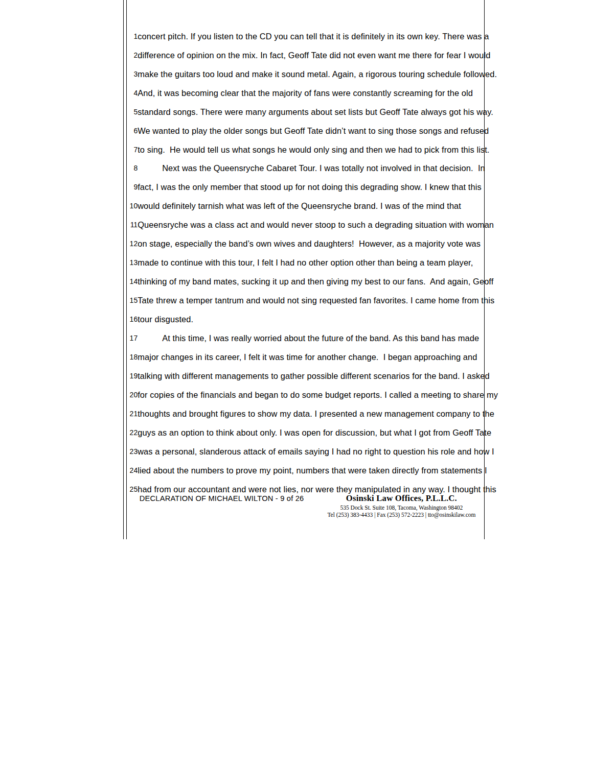| 1 | concert pitch. If you listen to the CD you can tell that it is definitely in its own key. There was a |
| 2 | difference of opinion on the mix. In fact, Geoff Tate did not even want me there for fear I would |
| 3 | make the guitars too loud and make it sound metal. Again, a rigorous touring schedule followed. |
| 4 | And, it was becoming clear that the majority of fans were constantly screaming for the old |
| 5 | standard songs. There were many arguments about set lists but Geoff Tate always got his way. |
| 6 | We wanted to play the older songs but Geoff Tate didn’t want to sing those songs and refused |
| 7 | to sing. He would tell us what songs he would only sing and then we had to pick from this list. |
| 8 | Next was the Queensryche Cabaret Tour. I was totally not involved in that decision. In |
| 9 | fact, I was the only member that stood up for not doing this degrading show. I knew that this |
| 10 | would definitely tarnish what was left of the Queensryche brand. I was of the mind that |
| 11 | Queensryche was a class act and would never stoop to such a degrading situation with woman |
| 12 | on stage, especially the band’s own wives and daughters! However, as a majority vote was |
| 13 | made to continue with this tour, I felt I had no other option other than being a team player, |
| 14 | thinking of my band mates, sucking it up and then giving my best to our fans. And again, Geoff |
| 15 | Tate threw a temper tantrum and would not sing requested fan favorites. I came home from this |
| 16 | tour disgusted. |
| 17 | At this time, I was really worried about the future of the band. As this band has made |
| 18 | major changes in its career, I felt it was time for another change. I began approaching and |
| 19 | talking with different managements to gather possible different scenarios for the band. I asked |
| 20 | for copies of the financials and began to do some budget reports. I called a meeting to share my |
| 21 | thoughts and brought figures to show my data. I presented a new management company to the |
| 22 | guys as an option to think about only. I was open for discussion, but what I got from Geoff Tate |
| 23 | was a personal, slanderous attack of emails saying I had no right to question his role and how I |
| 24 | lied about the numbers to prove my point, numbers that were taken directly from statements I |
| 25 | had from our accountant and were not lies, nor were they manipulated in any way. I thought this |
DECLARATION OF MICHAEL WILTON - 9 of 26
Osinski Law Offices, P.L.L.C.
535 Dock St. Suite 108, Tacoma, Washington 98402
Tel (253) 383-4433 | Fax (253) 572-2223 | tto@osinskilaw.com